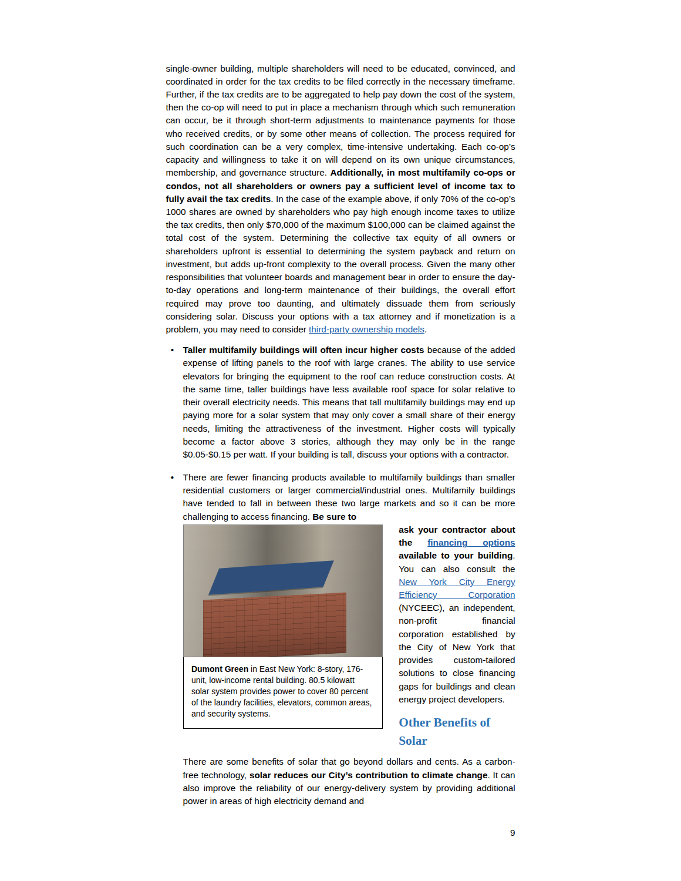single-owner building, multiple shareholders will need to be educated, convinced, and coordinated in order for the tax credits to be filed correctly in the necessary timeframe. Further, if the tax credits are to be aggregated to help pay down the cost of the system, then the co-op will need to put in place a mechanism through which such remuneration can occur, be it through short-term adjustments to maintenance payments for those who received credits, or by some other means of collection. The process required for such coordination can be a very complex, time-intensive undertaking. Each co-op’s capacity and willingness to take it on will depend on its own unique circumstances, membership, and governance structure. Additionally, in most multifamily co-ops or condos, not all shareholders or owners pay a sufficient level of income tax to fully avail the tax credits. In the case of the example above, if only 70% of the co-op’s 1000 shares are owned by shareholders who pay high enough income taxes to utilize the tax credits, then only $70,000 of the maximum $100,000 can be claimed against the total cost of the system. Determining the collective tax equity of all owners or shareholders upfront is essential to determining the system payback and return on investment, but adds up-front complexity to the overall process. Given the many other responsibilities that volunteer boards and management bear in order to ensure the day-to-day operations and long-term maintenance of their buildings, the overall effort required may prove too daunting, and ultimately dissuade them from seriously considering solar. Discuss your options with a tax attorney and if monetization is a problem, you may need to consider third-party ownership models.
Taller multifamily buildings will often incur higher costs because of the added expense of lifting panels to the roof with large cranes. The ability to use service elevators for bringing the equipment to the roof can reduce construction costs. At the same time, taller buildings have less available roof space for solar relative to their overall electricity needs. This means that tall multifamily buildings may end up paying more for a solar system that may only cover a small share of their energy needs, limiting the attractiveness of the investment. Higher costs will typically become a factor above 3 stories, although they may only be in the range $0.05-$0.15 per watt. If your building is tall, discuss your options with a contractor.
There are fewer financing products available to multifamily buildings than smaller residential customers or larger commercial/industrial ones. Multifamily buildings have tended to fall in between these two large markets and so it can be more challenging to access financing. Be sure to
Dumont Green in East New York: 8-story, 176-unit, low-income rental building. 80.5 kilowatt solar system provides power to cover 80 percent of the laundry facilities, elevators, common areas, and security systems.
ask your contractor about the financing options available to your building. You can also consult the New York City Energy Efficiency Corporation (NYCEEC), an independent, non-profit financial corporation established by the City of New York that provides custom-tailored solutions to close financing gaps for buildings and clean energy project developers.
Other Benefits of Solar
There are some benefits of solar that go beyond dollars and cents. As a carbon-free technology, solar reduces our City’s contribution to climate change. It can also improve the reliability of our energy-delivery system by providing additional power in areas of high electricity demand and
9